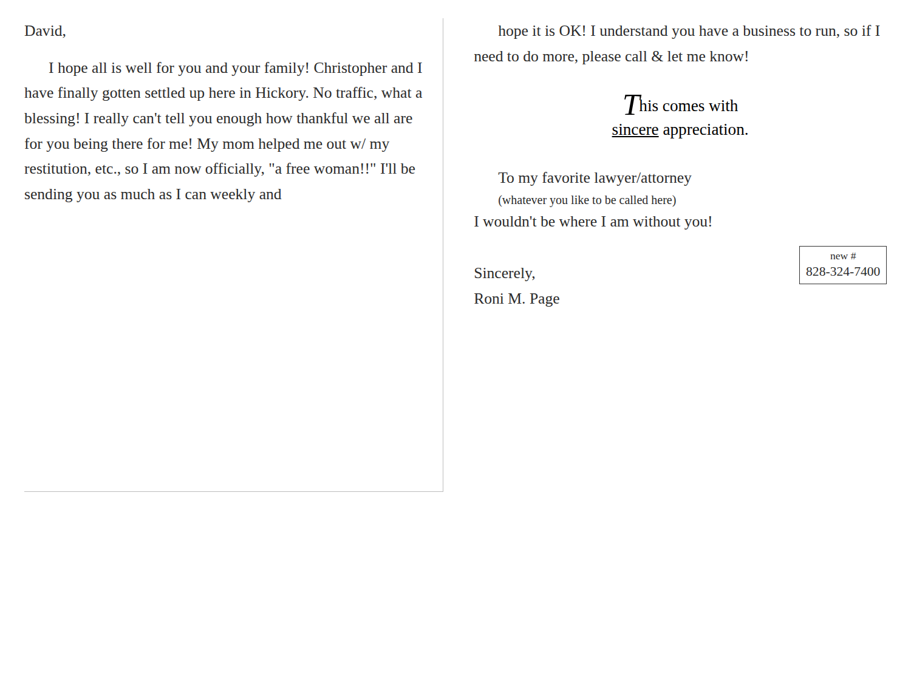David,
I hope all is well for you and your family! Christopher and I have finally gotten settled up here in Hickory. No traffic, what a blessing! I really can't tell you enough how thankful we all are for you being there for me! My mom helped me out w/ my restitution, etc., so I am now officially, "a free woman!!" I'll be sending you as much as I can weekly and
hope it is OK! I understand you have a business to run, so if I need to do more, please call & let me know!
This comes with
sincere appreciation.
To my favorite lawyer/attorney (whatever you like to be called here) I wouldn't be where I am without you!
Sincerely,
Roni M. Page
new # 828-324-7400